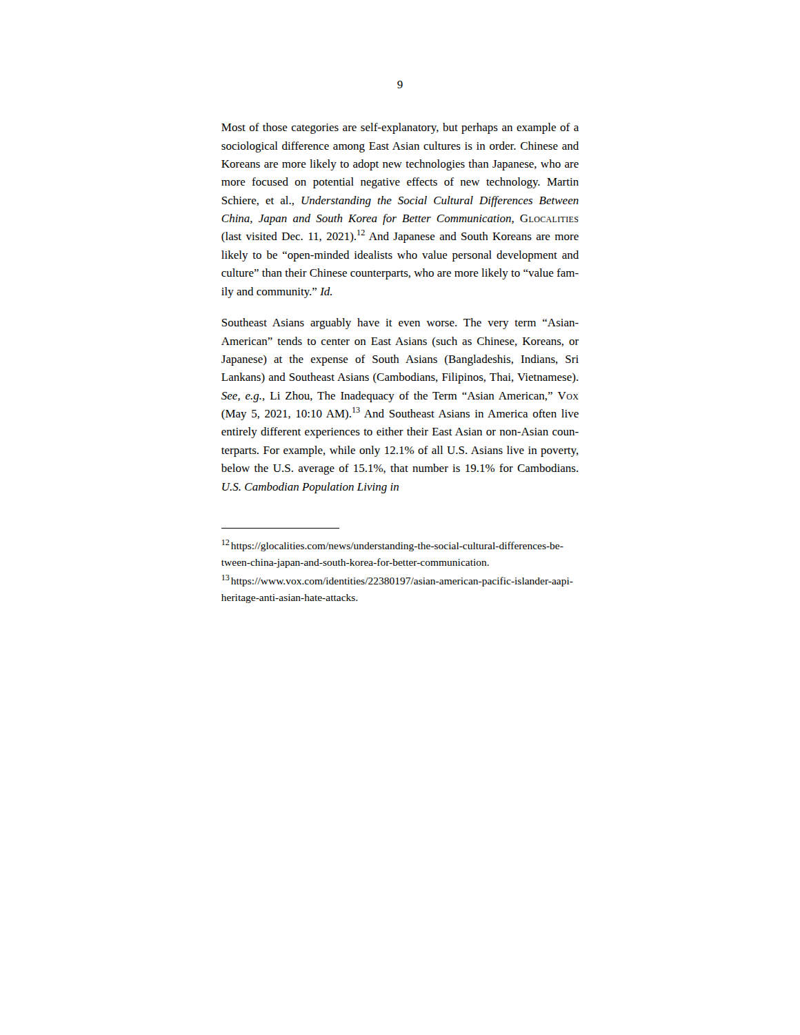9
Most of those categories are self-explanatory, but perhaps an example of a sociological difference among East Asian cultures is in order. Chinese and Koreans are more likely to adopt new technologies than Japanese, who are more focused on potential negative effects of new technology. Martin Schiere, et al., Understanding the Social Cultural Differences Between China, Japan and South Korea for Better Communication, Glocalities (last visited Dec. 11, 2021).12 And Japanese and South Koreans are more likely to be “open-minded idealists who value personal development and culture” than their Chinese counterparts, who are more likely to “value family and community.” Id.
Southeast Asians arguably have it even worse. The very term “Asian-American” tends to center on East Asians (such as Chinese, Koreans, or Japanese) at the expense of South Asians (Bangladeshis, Indians, Sri Lankans) and Southeast Asians (Cambodians, Filipinos, Thai, Vietnamese). See, e.g., Li Zhou, The Inadequacy of the Term “Asian American,” Vox (May 5, 2021, 10:10 AM).13 And Southeast Asians in America often live entirely different experiences to either their East Asian or non-Asian counterparts. For example, while only 12.1% of all U.S. Asians live in poverty, below the U.S. average of 15.1%, that number is 19.1% for Cambodians. U.S. Cambodian Population Living in
12https://glocalities.com/news/understanding-the-social-cultural-differences-between-china-japan-and-south-korea-for-better-communication.
13https://www.vox.com/identities/22380197/asian-american-pacific-islander-aapi-heritage-anti-asian-hate-attacks.